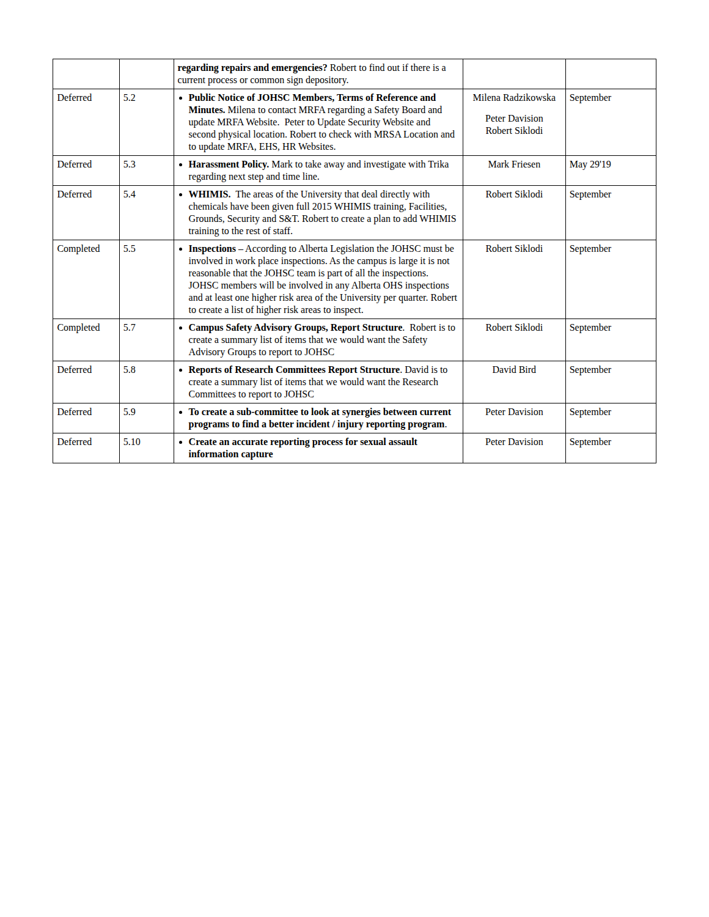| | | regarding repairs and emergencies? Robert to find out if there is a current process or common sign depository. | | |
| Deferred | 5.2 | Public Notice of JOHSC Members, Terms of Reference and Minutes. Milena to contact MRFA regarding a Safety Board and update MRFA Website. Peter to Update Security Website and second physical location. Robert to check with MRSA Location and to update MRFA, EHS, HR Websites. | Milena Radzikowska Peter Davision Robert Siklodi | September |
| Deferred | 5.3 | Harassment Policy. Mark to take away and investigate with Trika regarding next step and time line. | Mark Friesen | May 29'19 |
| Deferred | 5.4 | WHIMIS. The areas of the University that deal directly with chemicals have been given full 2015 WHIMIS training, Facilities, Grounds, Security and S&T. Robert to create a plan to add WHIMIS training to the rest of staff. | Robert Siklodi | September |
| Completed | 5.5 | Inspections – According to Alberta Legislation the JOHSC must be involved in work place inspections. As the campus is large it is not reasonable that the JOHSC team is part of all the inspections. JOHSC members will be involved in any Alberta OHS inspections and at least one higher risk area of the University per quarter. Robert to create a list of higher risk areas to inspect. | Robert Siklodi | September |
| Completed | 5.7 | Campus Safety Advisory Groups, Report Structure . Robert is to create a summary list of items that we would want the Safety Advisory Groups to report to JOHSC | Robert Siklodi | September |
| Deferred | 5.8 | Reports of Research Committees Report Structure . David is to create a summary list of items that we would want the Research Committees to report to JOHSC | David Bird | September |
| Deferred | 5.9 | To create a sub-committee to look at synergies between current programs to find a better incident / injury reporting program . | Peter Davision | September |
| Deferred | 5.10 | Create an accurate reporting process for sexual assault information capture | Peter Davision | September |